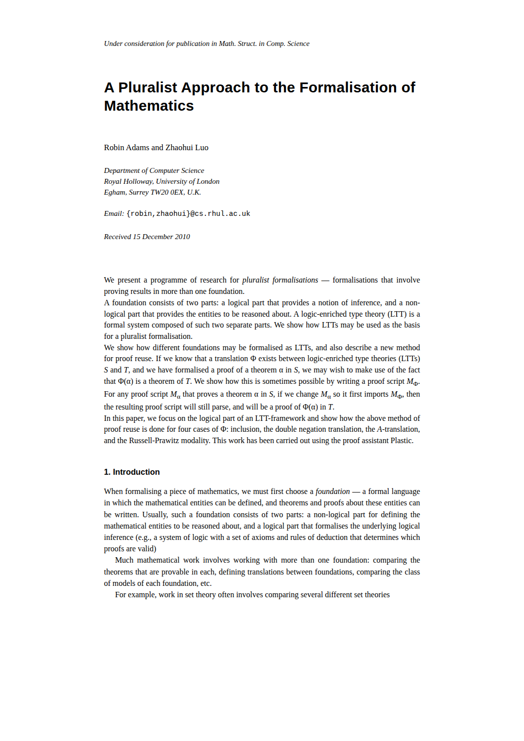Under consideration for publication in Math. Struct. in Comp. Science
A Pluralist Approach to the Formalisation of
Mathematics
Robin Adams and Zhaohui Luo
Department of Computer Science
Royal Holloway, University of London
Egham, Surrey TW20 0EX, U.K.
Email: {robin,zhaohui}@cs.rhul.ac.uk
Received 15 December 2010
We present a programme of research for pluralist formalisations — formalisations that involve proving results in more than one foundation.
A foundation consists of two parts: a logical part that provides a notion of inference, and a non-logical part that provides the entities to be reasoned about. A logic-enriched type theory (LTT) is a formal system composed of such two separate parts. We show how LTTs may be used as the basis for a pluralist formalisation.
We show how different foundations may be formalised as LTTs, and also describe a new method for proof reuse. If we know that a translation Φ exists between logic-enriched type theories (LTTs) S and T, and we have formalised a proof of a theorem α in S, we may wish to make use of the fact that Φ(α) is a theorem of T. We show how this is sometimes possible by writing a proof script MΦ. For any proof script Mα that proves a theorem α in S, if we change Mα so it first imports MΦ, then the resulting proof script will still parse, and will be a proof of Φ(α) in T.
In this paper, we focus on the logical part of an LTT-framework and show how the above method of proof reuse is done for four cases of Φ: inclusion, the double negation translation, the A-translation, and the Russell-Prawitz modality. This work has been carried out using the proof assistant Plastic.
1. Introduction
When formalising a piece of mathematics, we must first choose a foundation — a formal language in which the mathematical entities can be defined, and theorems and proofs about these entities can be written. Usually, such a foundation consists of two parts: a non-logical part for defining the mathematical entities to be reasoned about, and a logical part that formalises the underlying logical inference (e.g., a system of logic with a set of axioms and rules of deduction that determines which proofs are valid)
Much mathematical work involves working with more than one foundation: comparing the theorems that are provable in each, defining translations between foundations, comparing the class of models of each foundation, etc.
For example, work in set theory often involves comparing several different set theories